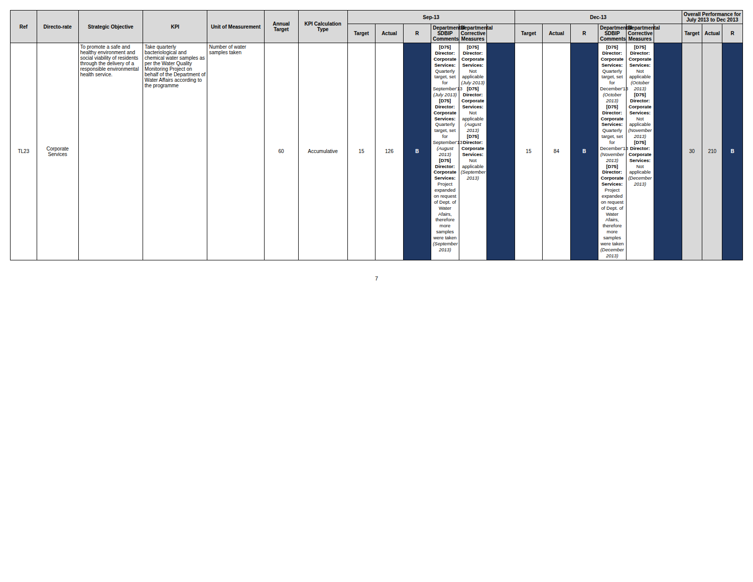| Ref | Directo-rate | Strategic Objective | KPI | Unit of Measurement | Annual Target | KPI Calculation Type | Sep-13 | Dec-13 | Overall Performance for July 2013 to Dec 2013 |
| --- | --- | --- | --- | --- | --- | --- | --- | --- | --- |
| Target | Actual | R | Departmental SDBIP Comments | Departmental Corrective Measures | | Target | Actual | R | Departmental SDBIP Comments | Departmental Corrective Measures | | Target | Actual | R |
| TL23 | Corporate Services | To promote a safe and healthy environment and social viability of residents through the delivery of a responsible environmental health service. | Take quarterly bacteriological and chemical water samples as per the Water Quality Monitoring Project on behalf of the Department of Water Affairs according to the programme | Number of water samples taken | 60 | Accumulative | 15 | 126 | B | [D75] Director: Corporate Services: Quarterly target, set for September'13 (July 2013) [D75] Director: Corporate Services: Quarterly target, set for September'13 (August 2013) [D75] Director: Corporate Services: Project expanded on request of Dept. of Water Afairs, therefore more samples were taken (September 2013) | [D75] Director: Corporate Services: Not applicable (July 2013) [D75] Director: Corporate Services: Not applicable (August 2013) [D75] Director: Corporate Services: Not applicable (September 2013) | | 15 | 84 | B | [D75] Director: Corporate Services: Quarterly target, set for December'13 (October 2013) [D75] Director: Corporate Services: Quarterly target, set for December'13 (November 2013) [D75] Director: Corporate Services: Project expanded on request of Dept. of Water Afairs, therefore more samples were taken (December 2013) | [D75] Director: Corporate Services: Not applicable (October 2013) [D75] Director: Corporate Services: Not applicable (November 2013) [D75] Director: Corporate Services: Not applicable (December 2013) | | 30 | 210 | B |
7